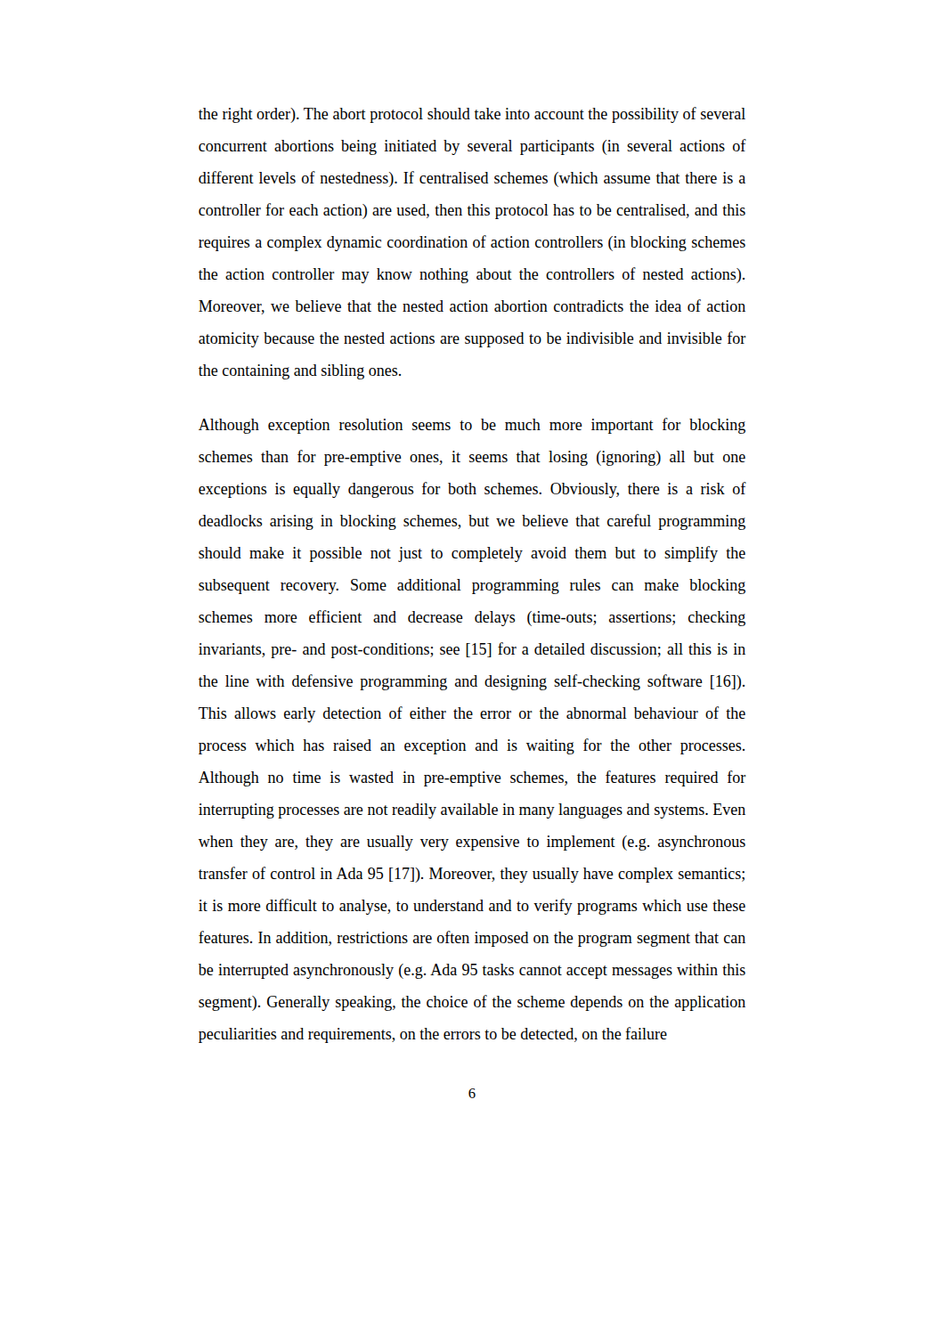the right order). The abort protocol should take into account the possibility of several concurrent abortions being initiated by several participants (in several actions of different levels of nestedness). If centralised schemes (which assume that there is a controller for each action) are used, then this protocol has to be centralised, and this requires a complex dynamic coordination of action controllers (in blocking schemes the action controller may know nothing about the controllers of nested actions). Moreover, we believe that the nested action abortion contradicts the idea of action atomicity because the nested actions are supposed to be indivisible and invisible for the containing and sibling ones.
Although exception resolution seems to be much more important for blocking schemes than for pre-emptive ones, it seems that losing (ignoring) all but one exceptions is equally dangerous for both schemes. Obviously, there is a risk of deadlocks arising in blocking schemes, but we believe that careful programming should make it possible not just to completely avoid them but to simplify the subsequent recovery. Some additional programming rules can make blocking schemes more efficient and decrease delays (time-outs; assertions; checking invariants, pre- and post-conditions; see [15] for a detailed discussion; all this is in the line with defensive programming and designing self-checking software [16]). This allows early detection of either the error or the abnormal behaviour of the process which has raised an exception and is waiting for the other processes. Although no time is wasted in pre-emptive schemes, the features required for interrupting processes are not readily available in many languages and systems. Even when they are, they are usually very expensive to implement (e.g. asynchronous transfer of control in Ada 95 [17]). Moreover, they usually have complex semantics; it is more difficult to analyse, to understand and to verify programs which use these features. In addition, restrictions are often imposed on the program segment that can be interrupted asynchronously (e.g. Ada 95 tasks cannot accept messages within this segment). Generally speaking, the choice of the scheme depends on the application peculiarities and requirements, on the errors to be detected, on the failure
6